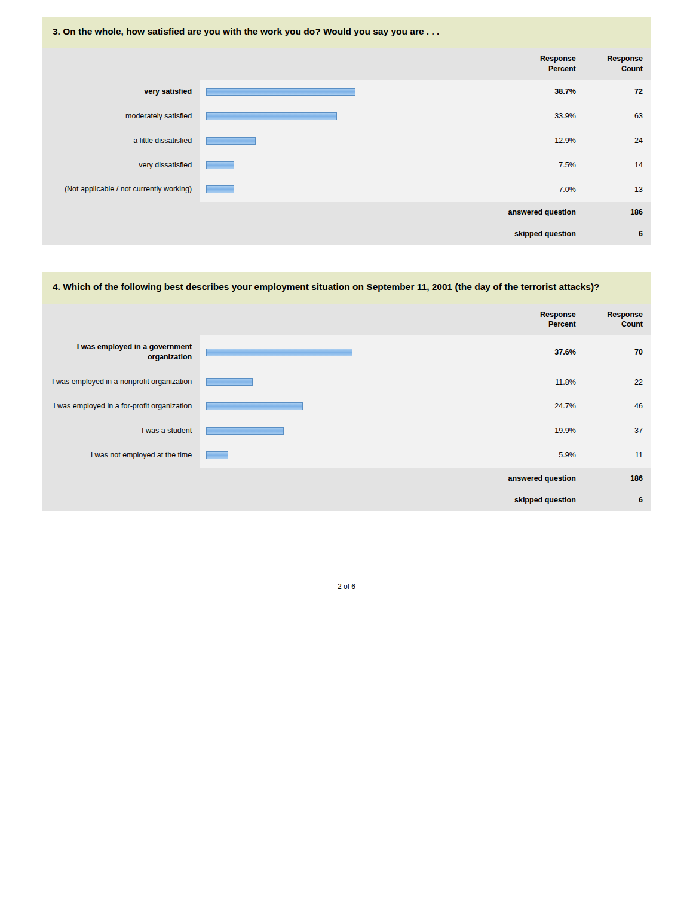3. On the whole, how satisfied are you with the work you do? Would you say you are . . .
| | | Response Percent | Response Count |
| very satisfied | | 38.7% | 72 |
| moderately satisfied | | 33.9% | 63 |
| a little dissatisfied | | 12.9% | 24 |
| very dissatisfied | | 7.5% | 14 |
| (Not applicable / not currently working) | | 7.0% | 13 |
| answered question | 186 |
| skipped question | 6 |
4. Which of the following best describes your employment situation on September 11, 2001 (the day of the terrorist attacks)?
| | | Response Percent | Response Count |
| I was employed in a government organization | | 37.6% | 70 |
| I was employed in a nonprofit organization | | 11.8% | 22 |
| I was employed in a for-profit organization | | 24.7% | 46 |
| I was a student | | 19.9% | 37 |
| I was not employed at the time | | 5.9% | 11 |
| answered question | 186 |
| skipped question | 6 |
2 of 6